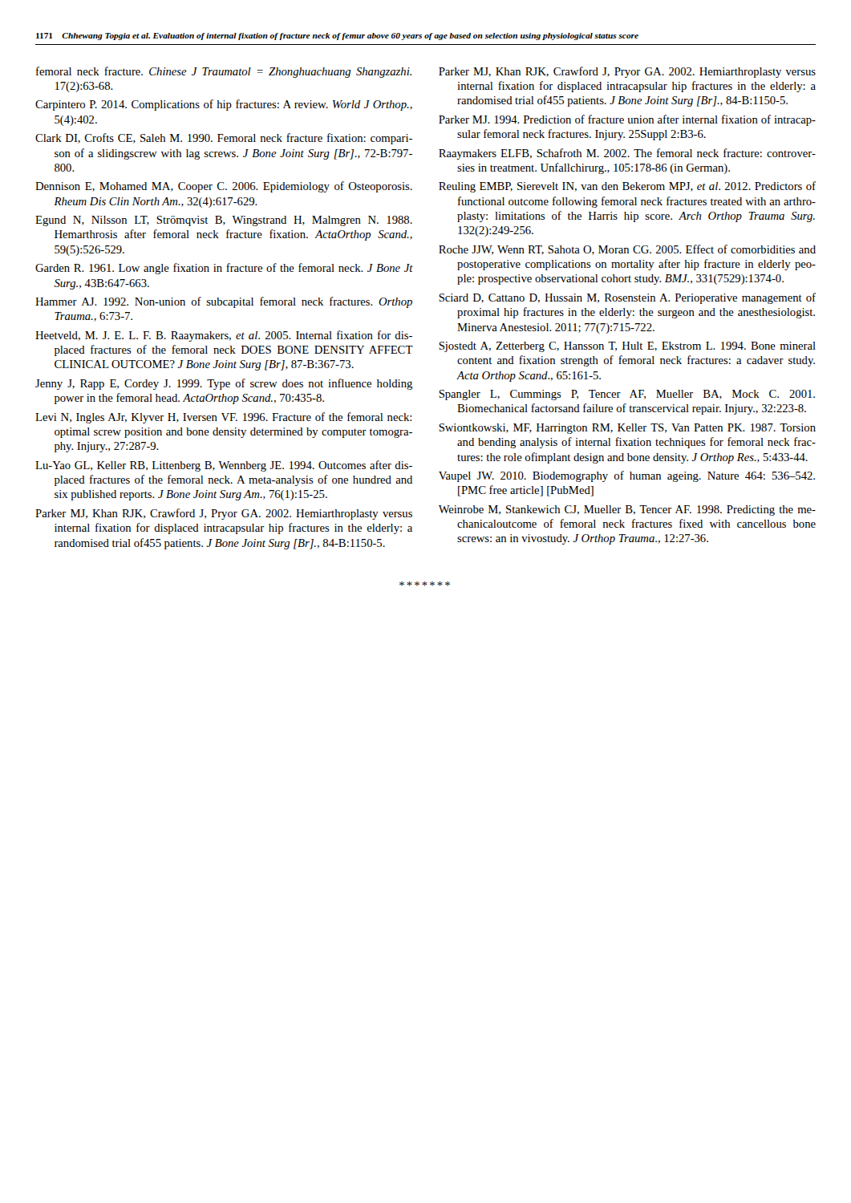1171 Chhewang Topgia et al. Evaluation of internal fixation of fracture neck of femur above 60 years of age based on selection using physiological status score
femoral neck fracture. Chinese J Traumatol = Zhonghuachuang Shangzazhi. 17(2):63-68.
Carpintero P. 2014. Complications of hip fractures: A review. World J Orthop., 5(4):402.
Clark DI, Crofts CE, Saleh M. 1990. Femoral neck fracture fixation: comparison of a slidingscrew with lag screws. J Bone Joint Surg [Br]., 72-B:797-800.
Dennison E, Mohamed MA, Cooper C. 2006. Epidemiology of Osteoporosis. Rheum Dis Clin North Am., 32(4):617-629.
Egund N, Nilsson LT, Strömqvist B, Wingstrand H, Malmgren N. 1988. Hemarthrosis after femoral neck fracture fixation. ActaOrthop Scand., 59(5):526-529.
Garden R. 1961. Low angle fixation in fracture of the femoral neck. J Bone Jt Surg., 43B:647-663.
Hammer AJ. 1992. Non-union of subcapital femoral neck fractures. Orthop Trauma., 6:73-7.
Heetveld, M. J. E. L. F. B. Raaymakers, et al. 2005. Internal fixation for displaced fractures of the femoral neck DOES BONE DENSITY AFFECT CLINICAL OUTCOME? J Bone Joint Surg [Br], 87-B:367-73.
Jenny J, Rapp E, Cordey J. 1999. Type of screw does not influence holding power in the femoral head. ActaOrthop Scand., 70:435-8.
Levi N, Ingles AJr, Klyver H, Iversen VF. 1996. Fracture of the femoral neck: optimal screw position and bone density determined by computer tomography. Injury., 27:287-9.
Lu-Yao GL, Keller RB, Littenberg B, Wennberg JE. 1994. Outcomes after displaced fractures of the femoral neck. A meta-analysis of one hundred and six published reports. J Bone Joint Surg Am., 76(1):15-25.
Parker MJ, Khan RJK, Crawford J, Pryor GA. 2002. Hemiarthroplasty versus internal fixation for displaced intracapsular hip fractures in the elderly: a randomised trial of455 patients. J Bone Joint Surg [Br]., 84-B:1150-5.
Parker MJ, Khan RJK, Crawford J, Pryor GA. 2002. Hemiarthroplasty versus internal fixation for displaced intracapsular hip fractures in the elderly: a randomised trial of455 patients. J Bone Joint Surg [Br]., 84-B:1150-5.
Parker MJ. 1994. Prediction of fracture union after internal fixation of intracapsular femoral neck fractures. Injury. 25Suppl 2:B3-6.
Raaymakers ELFB, Schafroth M. 2002. The femoral neck fracture: controversies in treatment. Unfallchirurg., 105:178-86 (in German).
Reuling EMBP, Sierevelt IN, van den Bekerom MPJ, et al. 2012. Predictors of functional outcome following femoral neck fractures treated with an arthroplasty: limitations of the Harris hip score. Arch Orthop Trauma Surg. 132(2):249-256.
Roche JJW, Wenn RT, Sahota O, Moran CG. 2005. Effect of comorbidities and postoperative complications on mortality after hip fracture in elderly people: prospective observational cohort study. BMJ., 331(7529):1374-0.
Sciard D, Cattano D, Hussain M, Rosenstein A. Perioperative management of proximal hip fractures in the elderly: the surgeon and the anesthesiologist. Minerva Anestesiol. 2011; 77(7):715-722.
Sjostedt A, Zetterberg C, Hansson T, Hult E, Ekstrom L. 1994. Bone mineral content and fixation strength of femoral neck fractures: a cadaver study. Acta Orthop Scand., 65:161-5.
Spangler L, Cummings P, Tencer AF, Mueller BA, Mock C. 2001. Biomechanical factorsand failure of transcervical repair. Injury., 32:223-8.
Swiontkowski, MF, Harrington RM, Keller TS, Van Patten PK. 1987. Torsion and bending analysis of internal fixation techniques for femoral neck fractures: the role ofimplant design and bone density. J Orthop Res., 5:433-44.
Vaupel JW. 2010. Biodemography of human ageing. Nature 464: 536–542. [PMC free article] [PubMed]
Weinrobe M, Stankewich CJ, Mueller B, Tencer AF. 1998. Predicting the mechanicaloutcome of femoral neck fractures fixed with cancellous bone screws: an in vivostudy. J Orthop Trauma., 12:27-36.
*******